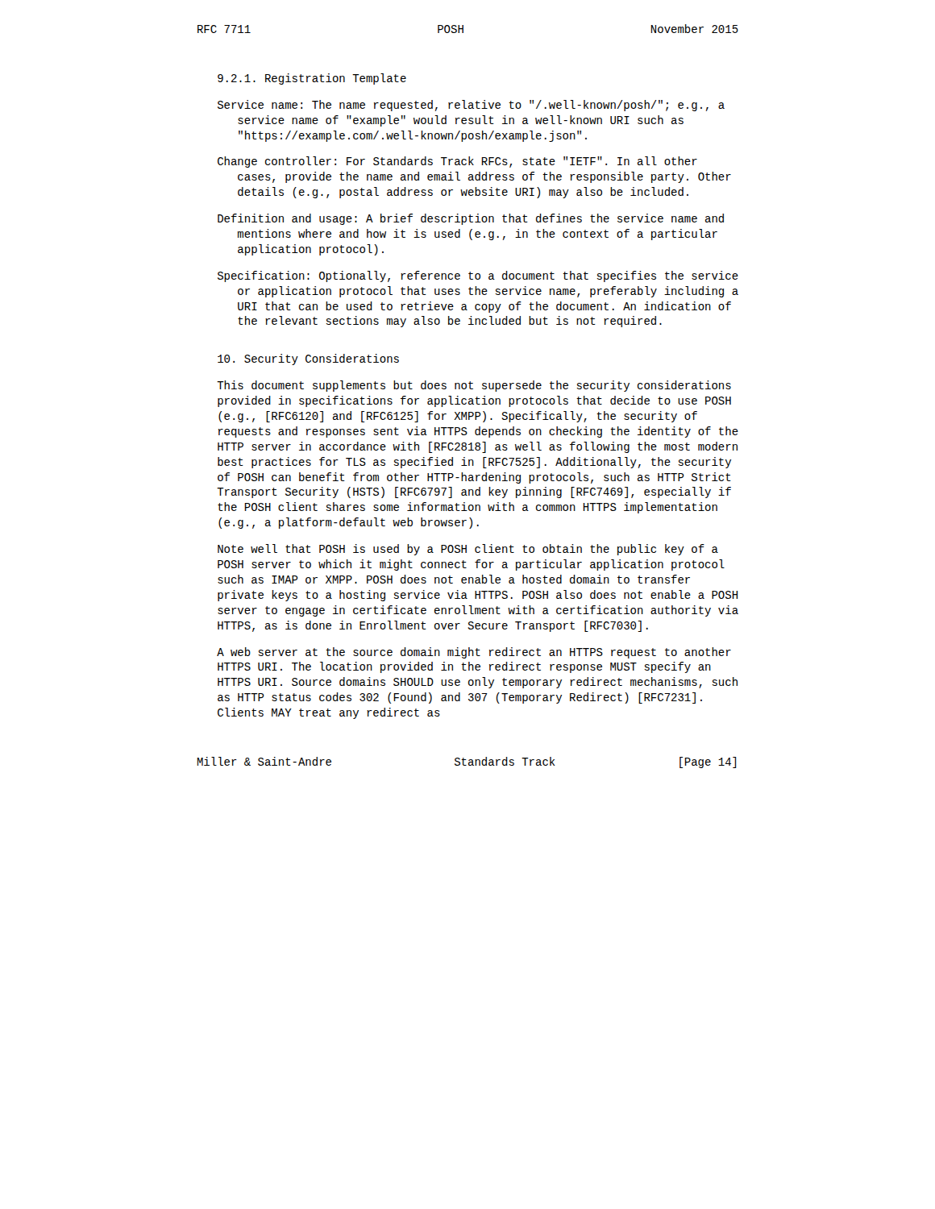RFC 7711 POSH November 2015
9.2.1. Registration Template
Service name: The name requested, relative to "/.well-known/posh/"; e.g., a service name of "example" would result in a well-known URI such as "https://example.com/.well-known/posh/example.json".
Change controller: For Standards Track RFCs, state "IETF". In all other cases, provide the name and email address of the responsible party. Other details (e.g., postal address or website URI) may also be included.
Definition and usage: A brief description that defines the service name and mentions where and how it is used (e.g., in the context of a particular application protocol).
Specification: Optionally, reference to a document that specifies the service or application protocol that uses the service name, preferably including a URI that can be used to retrieve a copy of the document. An indication of the relevant sections may also be included but is not required.
10. Security Considerations
This document supplements but does not supersede the security considerations provided in specifications for application protocols that decide to use POSH (e.g., [RFC6120] and [RFC6125] for XMPP). Specifically, the security of requests and responses sent via HTTPS depends on checking the identity of the HTTP server in accordance with [RFC2818] as well as following the most modern best practices for TLS as specified in [RFC7525]. Additionally, the security of POSH can benefit from other HTTP-hardening protocols, such as HTTP Strict Transport Security (HSTS) [RFC6797] and key pinning [RFC7469], especially if the POSH client shares some information with a common HTTPS implementation (e.g., a platform-default web browser).
Note well that POSH is used by a POSH client to obtain the public key of a POSH server to which it might connect for a particular application protocol such as IMAP or XMPP. POSH does not enable a hosted domain to transfer private keys to a hosting service via HTTPS. POSH also does not enable a POSH server to engage in certificate enrollment with a certification authority via HTTPS, as is done in Enrollment over Secure Transport [RFC7030].
A web server at the source domain might redirect an HTTPS request to another HTTPS URI. The location provided in the redirect response MUST specify an HTTPS URI. Source domains SHOULD use only temporary redirect mechanisms, such as HTTP status codes 302 (Found) and 307 (Temporary Redirect) [RFC7231]. Clients MAY treat any redirect as
Miller & Saint-Andre Standards Track [Page 14]